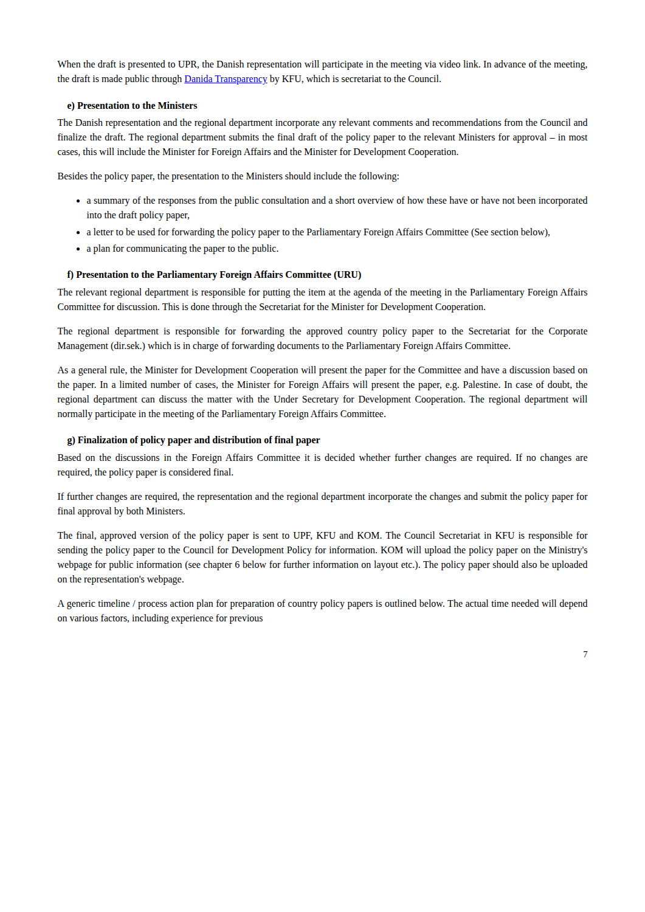When the draft is presented to UPR, the Danish representation will participate in the meeting via video link. In advance of the meeting, the draft is made public through Danida Transparency by KFU, which is secretariat to the Council.
e) Presentation to the Ministers
The Danish representation and the regional department incorporate any relevant comments and recommendations from the Council and finalize the draft. The regional department submits the final draft of the policy paper to the relevant Ministers for approval – in most cases, this will include the Minister for Foreign Affairs and the Minister for Development Cooperation.
Besides the policy paper, the presentation to the Ministers should include the following:
a summary of the responses from the public consultation and a short overview of how these have or have not been incorporated into the draft policy paper,
a letter to be used for forwarding the policy paper to the Parliamentary Foreign Affairs Committee (See section below),
a plan for communicating the paper to the public.
f) Presentation to the Parliamentary Foreign Affairs Committee (URU)
The relevant regional department is responsible for putting the item at the agenda of the meeting in the Parliamentary Foreign Affairs Committee for discussion. This is done through the Secretariat for the Minister for Development Cooperation.
The regional department is responsible for forwarding the approved country policy paper to the Secretariat for the Corporate Management (dir.sek.) which is in charge of forwarding documents to the Parliamentary Foreign Affairs Committee.
As a general rule, the Minister for Development Cooperation will present the paper for the Committee and have a discussion based on the paper. In a limited number of cases, the Minister for Foreign Affairs will present the paper, e.g. Palestine. In case of doubt, the regional department can discuss the matter with the Under Secretary for Development Cooperation. The regional department will normally participate in the meeting of the Parliamentary Foreign Affairs Committee.
g) Finalization of policy paper and distribution of final paper
Based on the discussions in the Foreign Affairs Committee it is decided whether further changes are required. If no changes are required, the policy paper is considered final.
If further changes are required, the representation and the regional department incorporate the changes and submit the policy paper for final approval by both Ministers.
The final, approved version of the policy paper is sent to UPF, KFU and KOM. The Council Secretariat in KFU is responsible for sending the policy paper to the Council for Development Policy for information. KOM will upload the policy paper on the Ministry's webpage for public information (see chapter 6 below for further information on layout etc.). The policy paper should also be uploaded on the representation's webpage.
A generic timeline / process action plan for preparation of country policy papers is outlined below. The actual time needed will depend on various factors, including experience for previous
7